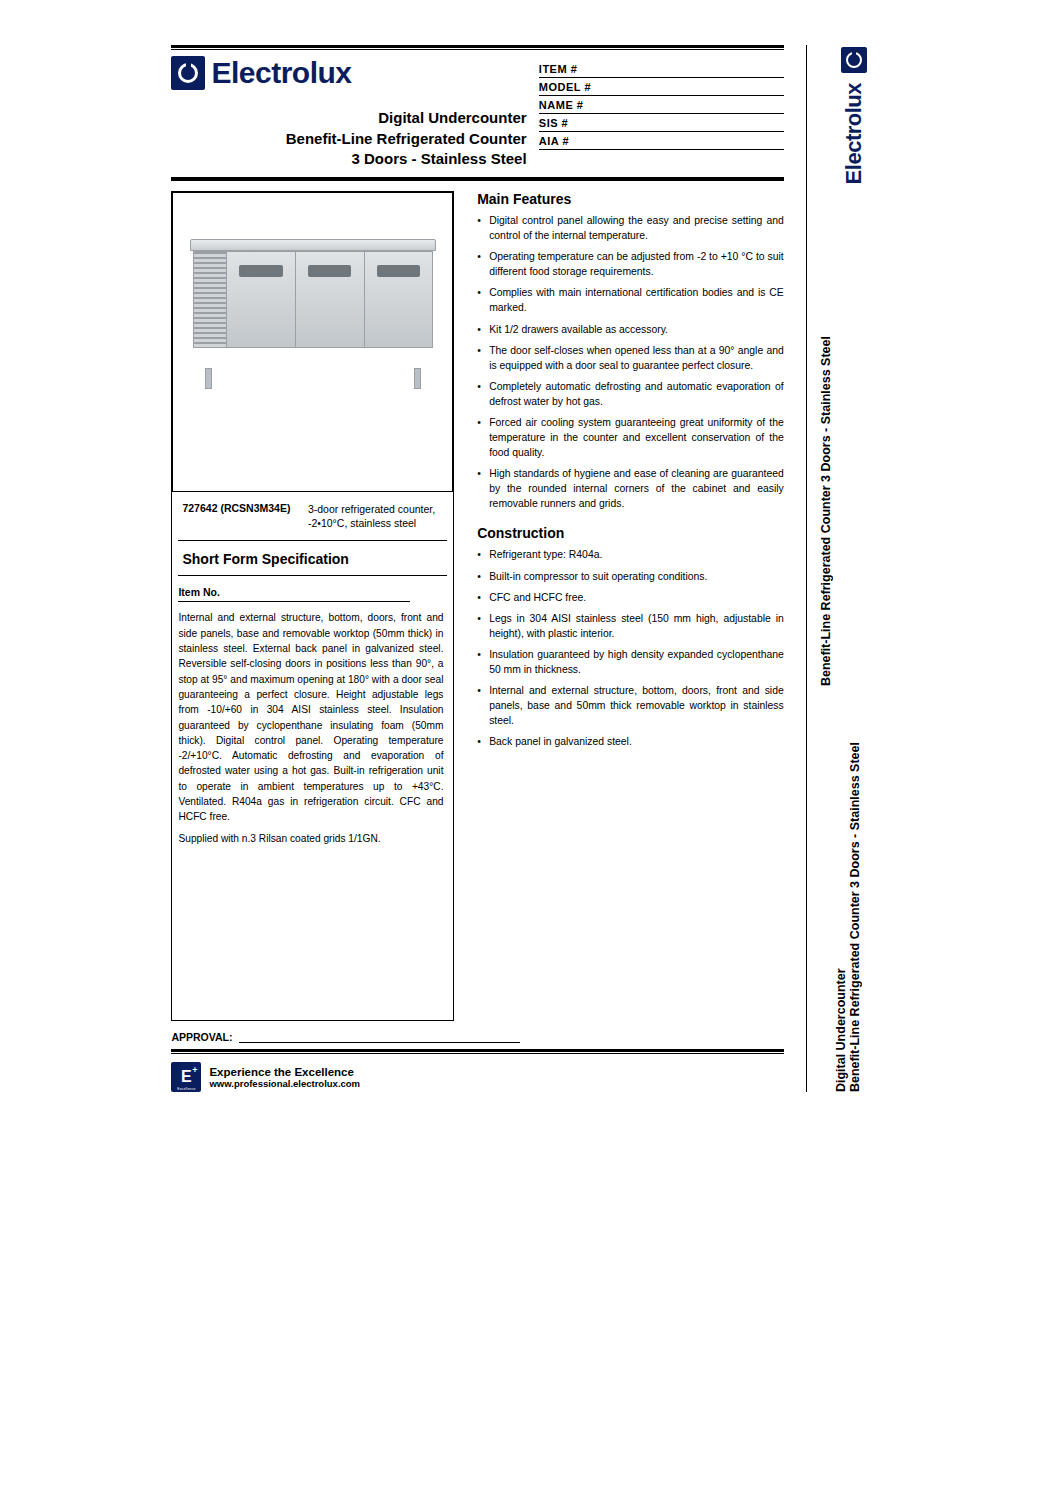Electrolux
Digital Undercounter
Benefit-Line Refrigerated Counter
3 Doors - Stainless Steel
ITEM #
MODEL #
NAME #
SIS #
AIA #
727642 (RCSN3M34E)
3-door refrigerated counter, -2•10°C, stainless steel
Short Form Specification
Item No.
Internal and external structure, bottom, doors, front and side panels, base and removable worktop (50mm thick) in stainless steel. External back panel in galvanized steel. Reversible self-closing doors in positions less than 90°, a stop at 95° and maximum opening at 180° with a door seal guaranteeing a perfect closure. Height adjustable legs from -10/+60 in 304 AISI stainless steel. Insulation guaranteed by cyclopenthane insulating foam (50mm thick). Digital control panel. Operating temperature -2/+10°C. Automatic defrosting and evaporation of defrosted water using a hot gas. Built-in refrigeration unit to operate in ambient temperatures up to +43°C. Ventilated. R404a gas in refrigeration circuit. CFC and HCFC free.
Supplied with n.3 Rilsan coated grids 1/1GN.
Main Features
Digital control panel allowing the easy and precise setting and control of the internal temperature.
Operating temperature can be adjusted from -2 to +10 °C to suit different food storage requirements.
Complies with main international certification bodies and is CE marked.
Kit 1/2 drawers available as accessory.
The door self-closes when opened less than at a 90° angle and is equipped with a door seal to guarantee perfect closure.
Completely automatic defrosting and automatic evaporation of defrost water by hot gas.
Forced air cooling system guaranteeing great uniformity of the temperature in the counter and excellent conservation of the food quality.
High standards of hygiene and ease of cleaning are guaranteed by the rounded internal corners of the cabinet and easily removable runners and grids.
Construction
Refrigerant type: R404a.
Built-in compressor to suit operating conditions.
CFC and HCFC free.
Legs in 304 AISI stainless steel (150 mm high, adjustable in height), with plastic interior.
Insulation guaranteed by high density expanded cyclopenthane 50 mm in thickness.
Internal and external structure, bottom, doors, front and side panels, base and 50mm thick removable worktop in stainless steel.
Back panel in galvanized steel.
APPROVAL:
E+ Excellence
Experience the Excellence
www.professional.electrolux.com
Electrolux
Benefit-Line Refrigerated Counter 3 Doors - Stainless Steel
Digital Undercounter
Benefit-Line Refrigerated Counter 3 Doors - Stainless Steel